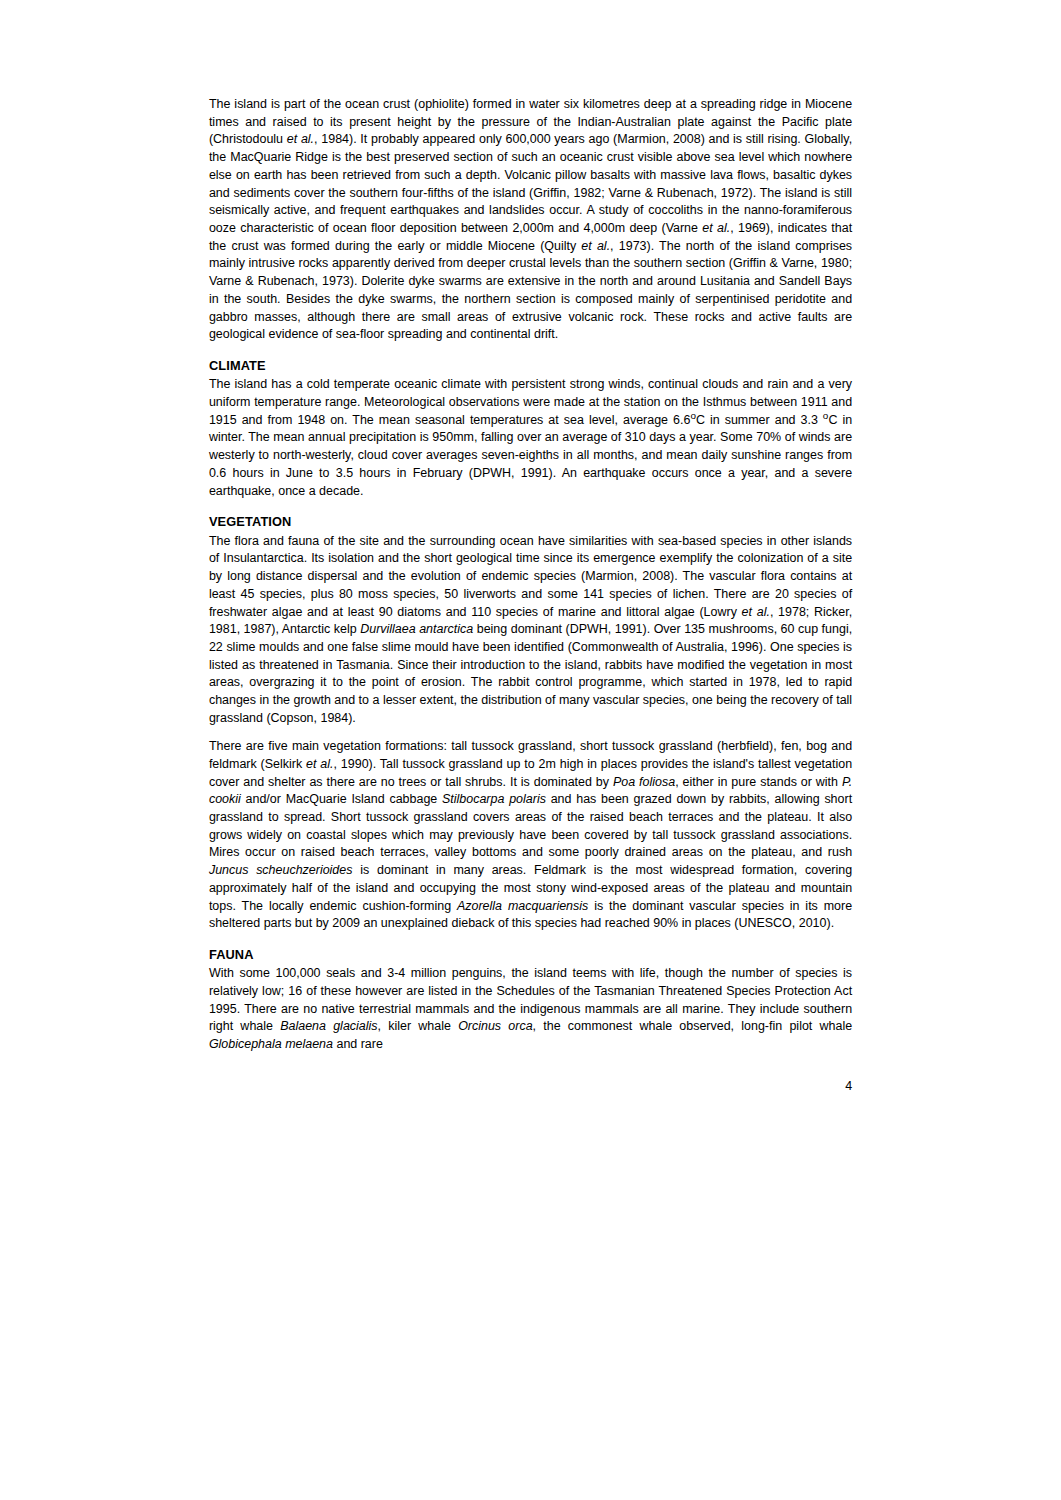The island is part of the ocean crust (ophiolite) formed in water six kilometres deep at a spreading ridge in Miocene times and raised to its present height by the pressure of the Indian-Australian plate against the Pacific plate (Christodoulu et al., 1984). It probably appeared only 600,000 years ago (Marmion, 2008) and is still rising. Globally, the MacQuarie Ridge is the best preserved section of such an oceanic crust visible above sea level which nowhere else on earth has been retrieved from such a depth. Volcanic pillow basalts with massive lava flows, basaltic dykes and sediments cover the southern four-fifths of the island (Griffin, 1982; Varne & Rubenach, 1972). The island is still seismically active, and frequent earthquakes and landslides occur. A study of coccoliths in the nanno-foramiferous ooze characteristic of ocean floor deposition between 2,000m and 4,000m deep (Varne et al., 1969), indicates that the crust was formed during the early or middle Miocene (Quilty et al., 1973). The north of the island comprises mainly intrusive rocks apparently derived from deeper crustal levels than the southern section (Griffin & Varne, 1980; Varne & Rubenach, 1973). Dolerite dyke swarms are extensive in the north and around Lusitania and Sandell Bays in the south. Besides the dyke swarms, the northern section is composed mainly of serpentinised peridotite and gabbro masses, although there are small areas of extrusive volcanic rock. These rocks and active faults are geological evidence of sea-floor spreading and continental drift.
Climate
The island has a cold temperate oceanic climate with persistent strong winds, continual clouds and rain and a very uniform temperature range. Meteorological observations were made at the station on the Isthmus between 1911 and 1915 and from 1948 on. The mean seasonal temperatures at sea level, average 6.6oC in summer and 3.3 oC in winter. The mean annual precipitation is 950mm, falling over an average of 310 days a year. Some 70% of winds are westerly to north-westerly, cloud cover averages seven-eighths in all months, and mean daily sunshine ranges from 0.6 hours in June to 3.5 hours in February (DPWH, 1991). An earthquake occurs once a year, and a severe earthquake, once a decade.
Vegetation
The flora and fauna of the site and the surrounding ocean have similarities with sea-based species in other islands of Insulantarctica. Its isolation and the short geological time since its emergence exemplify the colonization of a site by long distance dispersal and the evolution of endemic species (Marmion, 2008). The vascular flora contains at least 45 species, plus 80 moss species, 50 liverworts and some 141 species of lichen. There are 20 species of freshwater algae and at least 90 diatoms and 110 species of marine and littoral algae (Lowry et al., 1978; Ricker, 1981, 1987), Antarctic kelp Durvillaea antarctica being dominant (DPWH, 1991). Over 135 mushrooms, 60 cup fungi, 22 slime moulds and one false slime mould have been identified (Commonwealth of Australia, 1996). One species is listed as threatened in Tasmania. Since their introduction to the island, rabbits have modified the vegetation in most areas, overgrazing it to the point of erosion. The rabbit control programme, which started in 1978, led to rapid changes in the growth and to a lesser extent, the distribution of many vascular species, one being the recovery of tall grassland (Copson, 1984).
There are five main vegetation formations: tall tussock grassland, short tussock grassland (herbfield), fen, bog and feldmark (Selkirk et al., 1990). Tall tussock grassland up to 2m high in places provides the island's tallest vegetation cover and shelter as there are no trees or tall shrubs. It is dominated by Poa foliosa, either in pure stands or with P. cookii and/or MacQuarie Island cabbage Stilbocarpa polaris and has been grazed down by rabbits, allowing short grassland to spread. Short tussock grassland covers areas of the raised beach terraces and the plateau. It also grows widely on coastal slopes which may previously have been covered by tall tussock grassland associations. Mires occur on raised beach terraces, valley bottoms and some poorly drained areas on the plateau, and rush Juncus scheuchzerioides is dominant in many areas. Feldmark is the most widespread formation, covering approximately half of the island and occupying the most stony wind-exposed areas of the plateau and mountain tops. The locally endemic cushion-forming Azorella macquariensis is the dominant vascular species in its more sheltered parts but by 2009 an unexplained dieback of this species had reached 90% in places (UNESCO, 2010).
Fauna
With some 100,000 seals and 3-4 million penguins, the island teems with life, though the number of species is relatively low; 16 of these however are listed in the Schedules of the Tasmanian Threatened Species Protection Act 1995. There are no native terrestrial mammals and the indigenous mammals are all marine. They include southern right whale Balaena glacialis, kiler whale Orcinus orca, the commonest whale observed, long-fin pilot whale Globicephala melaena and rare
4